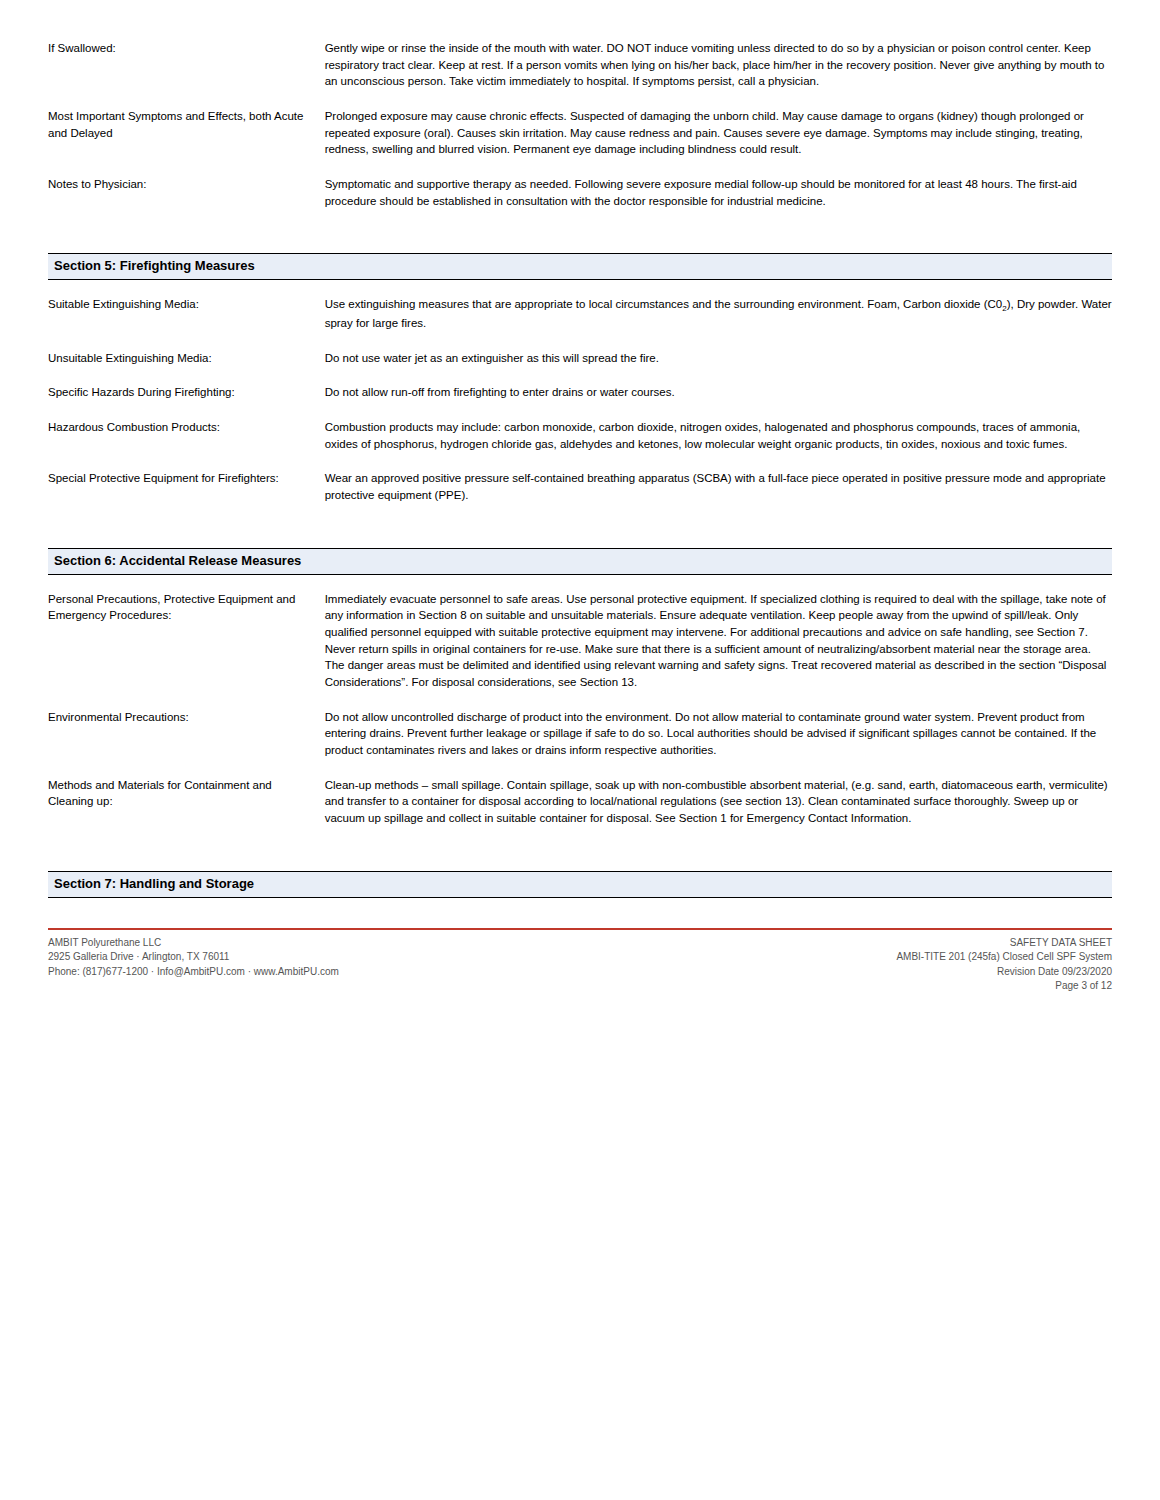| If Swallowed: | Gently wipe or rinse the inside of the mouth with water. DO NOT induce vomiting unless directed to do so by a physician or poison control center. Keep respiratory tract clear. Keep at rest. If a person vomits when lying on his/her back, place him/her in the recovery position. Never give anything by mouth to an unconscious person. Take victim immediately to hospital. If symptoms persist, call a physician. |
| Most Important Symptoms and Effects, both Acute and Delayed | Prolonged exposure may cause chronic effects. Suspected of damaging the unborn child. May cause damage to organs (kidney) though prolonged or repeated exposure (oral). Causes skin irritation. May cause redness and pain. Causes severe eye damage. Symptoms may include stinging, treating, redness, swelling and blurred vision. Permanent eye damage including blindness could result. |
| Notes to Physician: | Symptomatic and supportive therapy as needed. Following severe exposure medial follow-up should be monitored for at least 48 hours. The first-aid procedure should be established in consultation with the doctor responsible for industrial medicine. |
Section 5: Firefighting Measures
| Suitable Extinguishing Media: | Use extinguishing measures that are appropriate to local circumstances and the surrounding environment. Foam, Carbon dioxide (C0 2 ), Dry powder. Water spray for large fires. |
| Unsuitable Extinguishing Media: | Do not use water jet as an extinguisher as this will spread the fire. |
| Specific Hazards During Firefighting: | Do not allow run-off from firefighting to enter drains or water courses. |
| Hazardous Combustion Products: | Combustion products may include: carbon monoxide, carbon dioxide, nitrogen oxides, halogenated and phosphorus compounds, traces of ammonia, oxides of phosphorus, hydrogen chloride gas, aldehydes and ketones, low molecular weight organic products, tin oxides, noxious and toxic fumes. |
| Special Protective Equipment for Firefighters: | Wear an approved positive pressure self-contained breathing apparatus (SCBA) with a full-face piece operated in positive pressure mode and appropriate protective equipment (PPE). |
Section 6: Accidental Release Measures
| Personal Precautions, Protective Equipment and Emergency Procedures: | Immediately evacuate personnel to safe areas. Use personal protective equipment. If specialized clothing is required to deal with the spillage, take note of any information in Section 8 on suitable and unsuitable materials. Ensure adequate ventilation. Keep people away from the upwind of spill/leak. Only qualified personnel equipped with suitable protective equipment may intervene. For additional precautions and advice on safe handling, see Section 7. Never return spills in original containers for re-use. Make sure that there is a sufficient amount of neutralizing/absorbent material near the storage area. The danger areas must be delimited and identified using relevant warning and safety signs. Treat recovered material as described in the section “Disposal Considerations”. For disposal considerations, see Section 13. |
| Environmental Precautions: | Do not allow uncontrolled discharge of product into the environment. Do not allow material to contaminate ground water system. Prevent product from entering drains. Prevent further leakage or spillage if safe to do so. Local authorities should be advised if significant spillages cannot be contained. If the product contaminates rivers and lakes or drains inform respective authorities. |
| Methods and Materials for Containment and Cleaning up: | Clean-up methods – small spillage. Contain spillage, soak up with non-combustible absorbent material, (e.g. sand, earth, diatomaceous earth, vermiculite) and transfer to a container for disposal according to local/national regulations (see section 13). Clean contaminated surface thoroughly. Sweep up or vacuum up spillage and collect in suitable container for disposal. See Section 1 for Emergency Contact Information. |
Section 7: Handling and Storage
AMBIT Polyurethane LLC
2925 Galleria Drive · Arlington, TX 76011
Phone: (817)677-1200 · Info@AmbitPU.com · www.AmbitPU.com
SAFETY DATA SHEET
AMBI-TITE 201 (245fa) Closed Cell SPF System
Revision Date 09/23/2020
Page 3 of 12